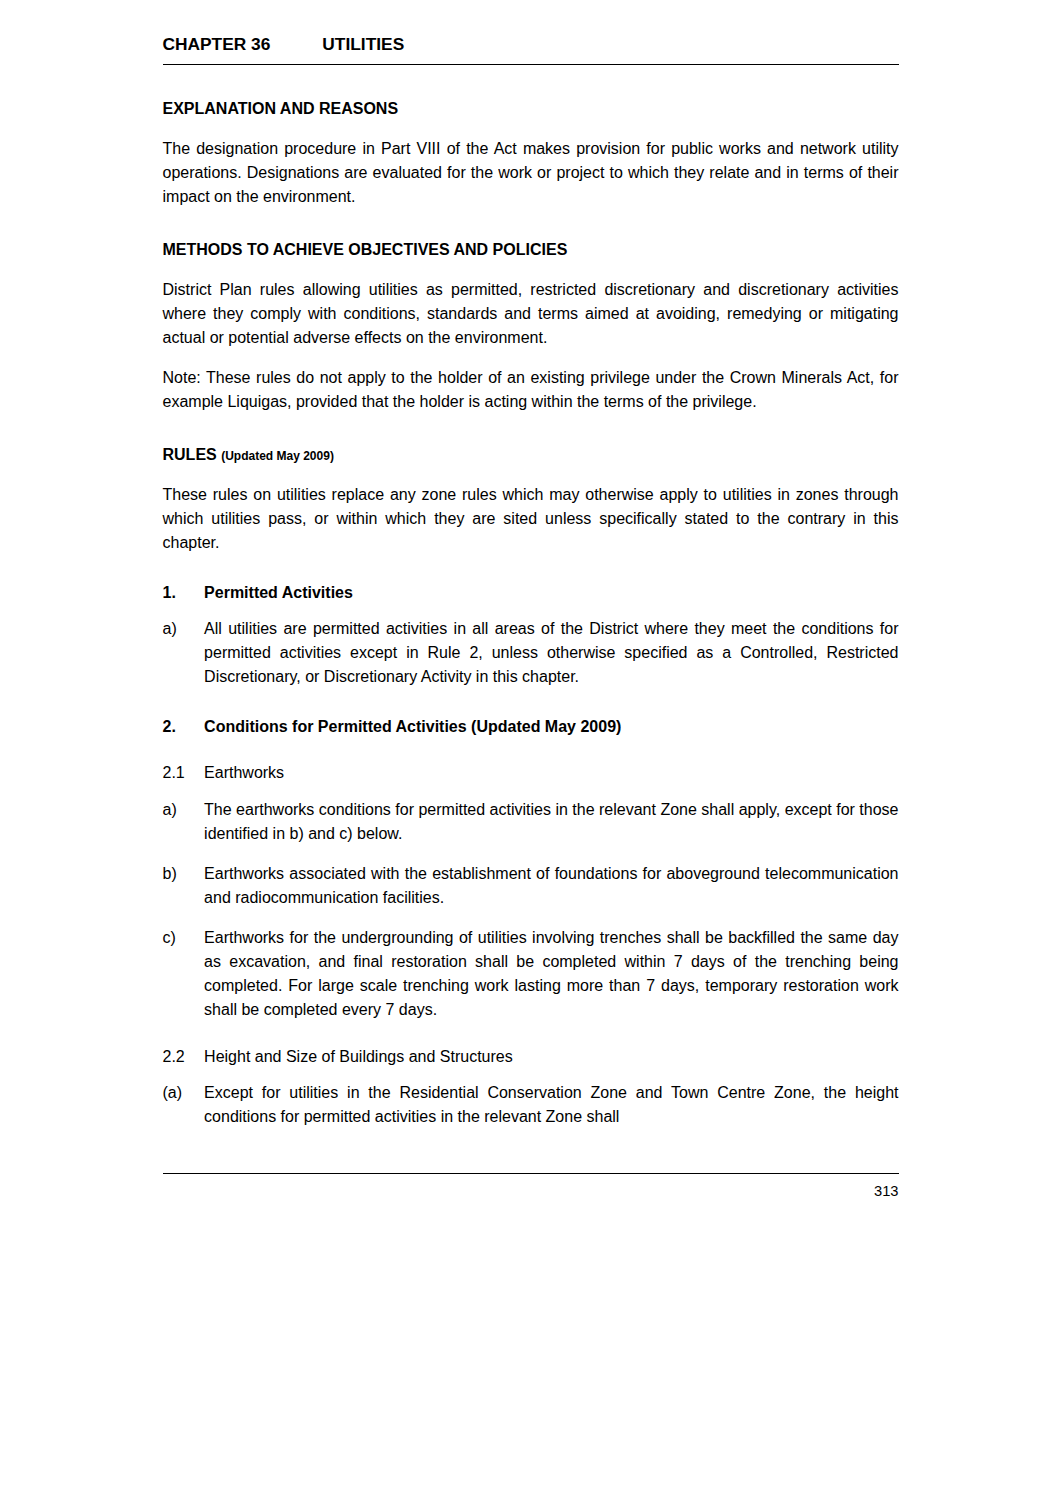CHAPTER 36 UTILITIES
EXPLANATION AND REASONS
The designation procedure in Part VIII of the Act makes provision for public works and network utility operations. Designations are evaluated for the work or project to which they relate and in terms of their impact on the environment.
METHODS TO ACHIEVE OBJECTIVES AND POLICIES
District Plan rules allowing utilities as permitted, restricted discretionary and discretionary activities where they comply with conditions, standards and terms aimed at avoiding, remedying or mitigating actual or potential adverse effects on the environment.
Note: These rules do not apply to the holder of an existing privilege under the Crown Minerals Act, for example Liquigas, provided that the holder is acting within the terms of the privilege.
RULES (Updated May 2009)
These rules on utilities replace any zone rules which may otherwise apply to utilities in zones through which utilities pass, or within which they are sited unless specifically stated to the contrary in this chapter.
1. Permitted Activities
a) All utilities are permitted activities in all areas of the District where they meet the conditions for permitted activities except in Rule 2, unless otherwise specified as a Controlled, Restricted Discretionary, or Discretionary Activity in this chapter.
2. Conditions for Permitted Activities (Updated May 2009)
2.1 Earthworks
a) The earthworks conditions for permitted activities in the relevant Zone shall apply, except for those identified in b) and c) below.
b) Earthworks associated with the establishment of foundations for aboveground telecommunication and radiocommunication facilities.
c) Earthworks for the undergrounding of utilities involving trenches shall be backfilled the same day as excavation, and final restoration shall be completed within 7 days of the trenching being completed. For large scale trenching work lasting more than 7 days, temporary restoration work shall be completed every 7 days.
2.2 Height and Size of Buildings and Structures
(a) Except for utilities in the Residential Conservation Zone and Town Centre Zone, the height conditions for permitted activities in the relevant Zone shall
313